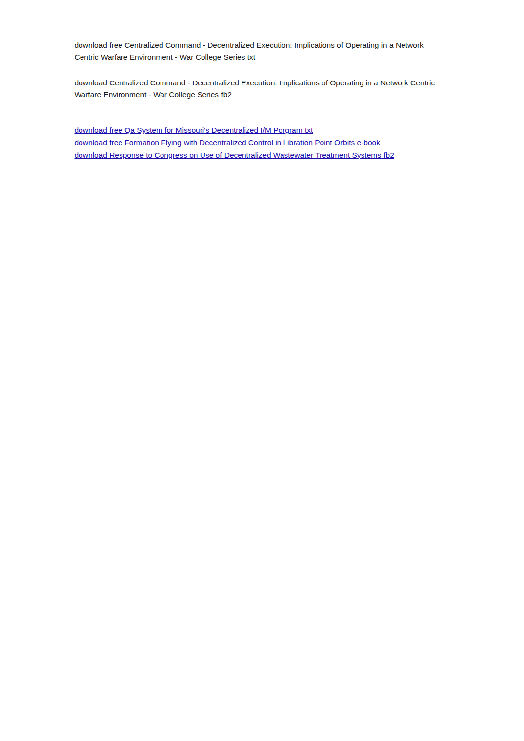download free Centralized Command - Decentralized Execution: Implications of Operating in a Network Centric Warfare Environment - War College Series txt
download Centralized Command - Decentralized Execution: Implications of Operating in a Network Centric Warfare Environment - War College Series fb2
download free Qa System for Missouri's Decentralized I/M Porgram txt
download free Formation Flying with Decentralized Control in Libration Point Orbits e-book
download Response to Congress on Use of Decentralized Wastewater Treatment Systems fb2